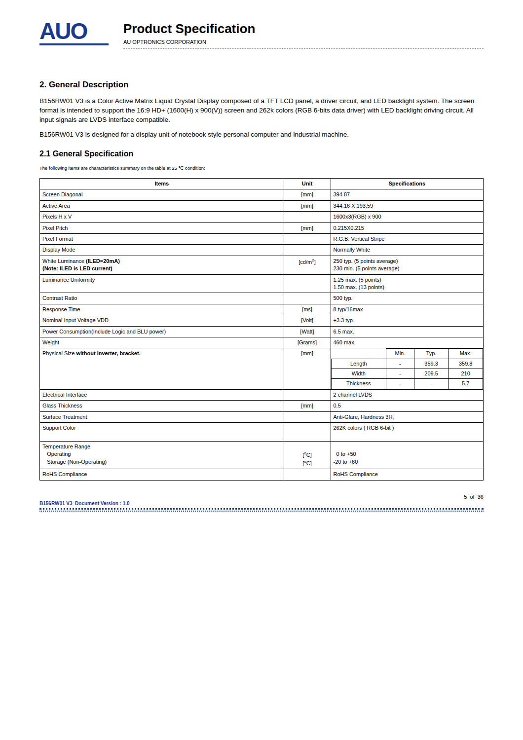AUO
Product Specification
AU OPTRONICS CORPORATION
2. General Description
B156RW01 V3 is a Color Active Matrix Liquid Crystal Display composed of a TFT LCD panel, a driver circuit, and LED backlight system. The screen format is intended to support the 16:9 HD+ (1600(H) x 900(V)) screen and 262k colors (RGB 6-bits data driver) with LED backlight driving circuit. All input signals are LVDS interface compatible.
B156RW01 V3 is designed for a display unit of notebook style personal computer and industrial machine.
2.1 General Specification
The following items are characteristics summary on the table at 25 ℃ condition:
| Items | Unit | Specifications |
| --- | --- | --- |
| Screen Diagonal | [mm] | 394.87 |
| Active Area | [mm] | 344.16 X 193.59 |
| Pixels H x V | | 1600x3(RGB) x 900 |
| Pixel Pitch | [mm] | 0.215X0.215 |
| Pixel Format | | R.G.B. Vertical Stripe |
| Display Mode | | Normally White |
| White Luminance (ILED=20mA) (Note: ILED is LED current) | [cd/m 2 ] | 250 typ. (5 points average) 230 min. (5 points average) |
| Luminance Uniformity | | 1.25 max. (5 points) 1.50 max. (13 points) |
| Contrast Ratio | | 500 typ. |
| Response Time | [ms] | 8 typ/16max |
| Nominal Input Voltage VDD | [Volt] | +3.3 typ. |
| Power Consumption(Include Logic and BLU power) | [Watt] | 6.5 max. |
| Weight | [Grams] | 460 max. |
| Physical Size without inverter, bracket. | [mm] | / / Min. / Typ. / Max. / / Length / - / 359.3 / 359.8 / / Width / - / 209.5 / 210 / / Thickness / - / - / 5.7 / |
| Electrical Interface | | 2 channel LVDS |
| Glass Thickness | [mm] | 0.5 |
| Surface Treatment | | Anti-Glare, Hardness 3H, |
| Support Color | | 262K colors ( RGB 6-bit ) |
| Temperature Range Operating Storage (Non-Operating) | [ o C] [ o C] | 0 to +50 -20 to +60 |
| RoHS Compliance | | RoHS Compliance |
B156RW01 V3 Document Version : 1.0
5 of 36